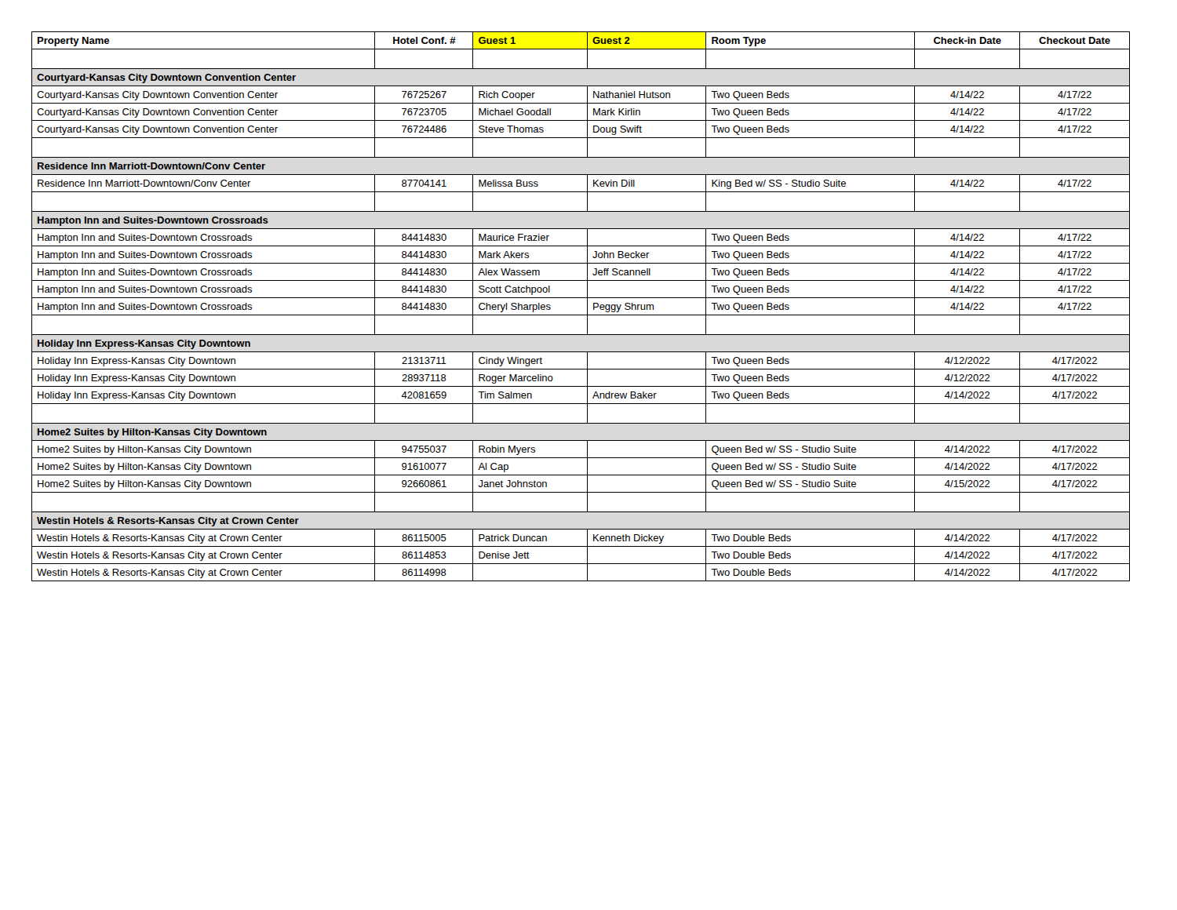| Property Name | Hotel Conf. # | Guest 1 | Guest 2 | Room Type | Check-in Date | Checkout Date |
| --- | --- | --- | --- | --- | --- | --- |
| Courtyard-Kansas City Downtown Convention Center |
| Courtyard-Kansas City Downtown Convention Center | 76725267 | Rich Cooper | Nathaniel Hutson | Two Queen Beds | 4/14/22 | 4/17/22 |
| Courtyard-Kansas City Downtown Convention Center | 76723705 | Michael Goodall | Mark Kirlin | Two Queen Beds | 4/14/22 | 4/17/22 |
| Courtyard-Kansas City Downtown Convention Center | 76724486 | Steve Thomas | Doug Swift | Two Queen Beds | 4/14/22 | 4/17/22 |
| Residence Inn Marriott-Downtown/Conv Center |
| Residence Inn Marriott-Downtown/Conv Center | 87704141 | Melissa Buss | Kevin Dill | King Bed w/ SS - Studio Suite | 4/14/22 | 4/17/22 |
| Hampton Inn and Suites-Downtown Crossroads |
| Hampton Inn and Suites-Downtown Crossroads | 84414830 | Maurice Frazier | | Two Queen Beds | 4/14/22 | 4/17/22 |
| Hampton Inn and Suites-Downtown Crossroads | 84414830 | Mark Akers | John Becker | Two Queen Beds | 4/14/22 | 4/17/22 |
| Hampton Inn and Suites-Downtown Crossroads | 84414830 | Alex Wassem | Jeff Scannell | Two Queen Beds | 4/14/22 | 4/17/22 |
| Hampton Inn and Suites-Downtown Crossroads | 84414830 | Scott Catchpool | | Two Queen Beds | 4/14/22 | 4/17/22 |
| Hampton Inn and Suites-Downtown Crossroads | 84414830 | Cheryl Sharples | Peggy Shrum | Two Queen Beds | 4/14/22 | 4/17/22 |
| Holiday Inn Express-Kansas City Downtown |
| Holiday Inn Express-Kansas City Downtown | 21313711 | Cindy Wingert | | Two Queen Beds | 4/12/2022 | 4/17/2022 |
| Holiday Inn Express-Kansas City Downtown | 28937118 | Roger Marcelino | | Two Queen Beds | 4/12/2022 | 4/17/2022 |
| Holiday Inn Express-Kansas City Downtown | 42081659 | Tim Salmen | Andrew Baker | Two Queen Beds | 4/14/2022 | 4/17/2022 |
| Home2 Suites by Hilton-Kansas City Downtown |
| Home2 Suites by Hilton-Kansas City Downtown | 94755037 | Robin Myers | | Queen Bed w/ SS - Studio Suite | 4/14/2022 | 4/17/2022 |
| Home2 Suites by Hilton-Kansas City Downtown | 91610077 | Al Cap | | Queen Bed w/ SS - Studio Suite | 4/14/2022 | 4/17/2022 |
| Home2 Suites by Hilton-Kansas City Downtown | 92660861 | Janet Johnston | | Queen Bed w/ SS - Studio Suite | 4/15/2022 | 4/17/2022 |
| Westin Hotels & Resorts-Kansas City at Crown Center |
| Westin Hotels & Resorts-Kansas City at Crown Center | 86115005 | Patrick Duncan | Kenneth Dickey | Two Double Beds | 4/14/2022 | 4/17/2022 |
| Westin Hotels & Resorts-Kansas City at Crown Center | 86114853 | Denise Jett | | Two Double Beds | 4/14/2022 | 4/17/2022 |
| Westin Hotels & Resorts-Kansas City at Crown Center | 86114998 | | | Two Double Beds | 4/14/2022 | 4/17/2022 |